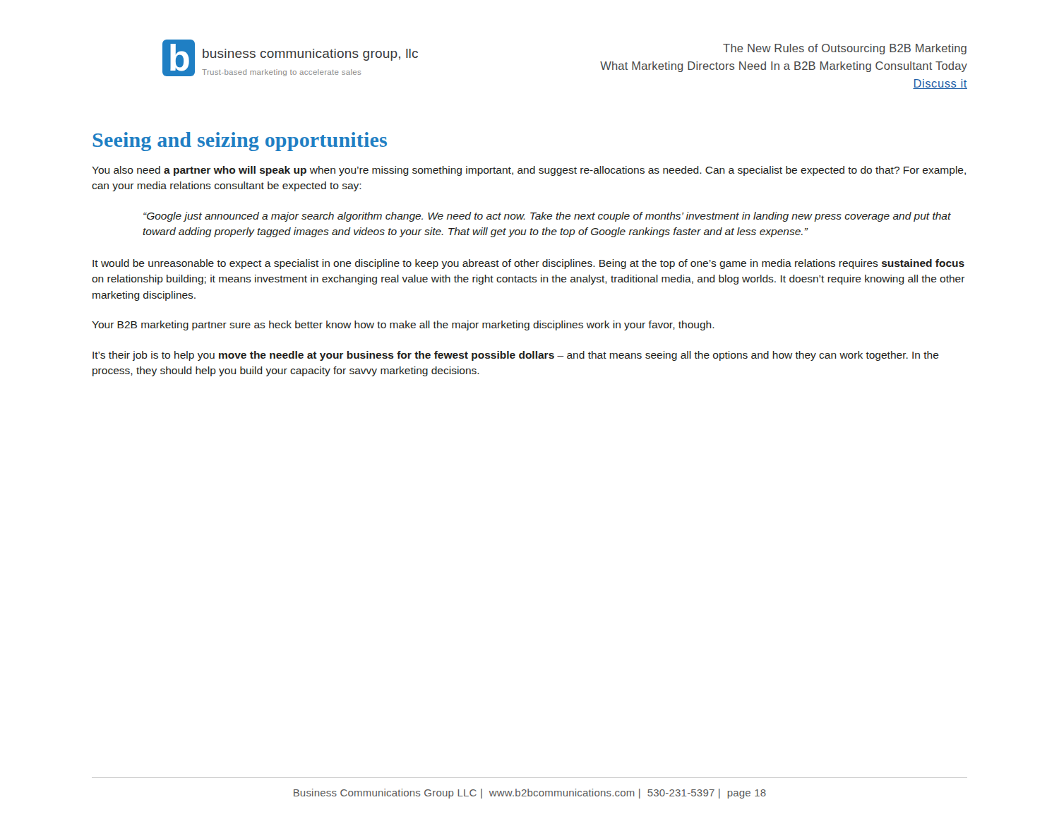b
business communications group, llc
Trust-based marketing to accelerate sales
The New Rules of Outsourcing B2B Marketing
What Marketing Directors Need In a B2B Marketing Consultant Today
Discuss it
Seeing and seizing opportunities
You also need a partner who will speak up when you’re missing something important, and suggest re-allocations as needed. Can a specialist be expected to do that? For example, can your media relations consultant be expected to say:
“Google just announced a major search algorithm change. We need to act now. Take the next couple of months’ investment in landing new press coverage and put that toward adding properly tagged images and videos to your site. That will get you to the top of Google rankings faster and at less expense.”
It would be unreasonable to expect a specialist in one discipline to keep you abreast of other disciplines. Being at the top of one’s game in media relations requires sustained focus on relationship building; it means investment in exchanging real value with the right contacts in the analyst, traditional media, and blog worlds. It doesn’t require knowing all the other marketing disciplines.
Your B2B marketing partner sure as heck better know how to make all the major marketing disciplines work in your favor, though.
It’s their job is to help you move the needle at your business for the fewest possible dollars – and that means seeing all the options and how they can work together. In the process, they should help you build your capacity for savvy marketing decisions.
Business Communications Group LLC | www.b2bcommunications.com | 530-231-5397 | page 18